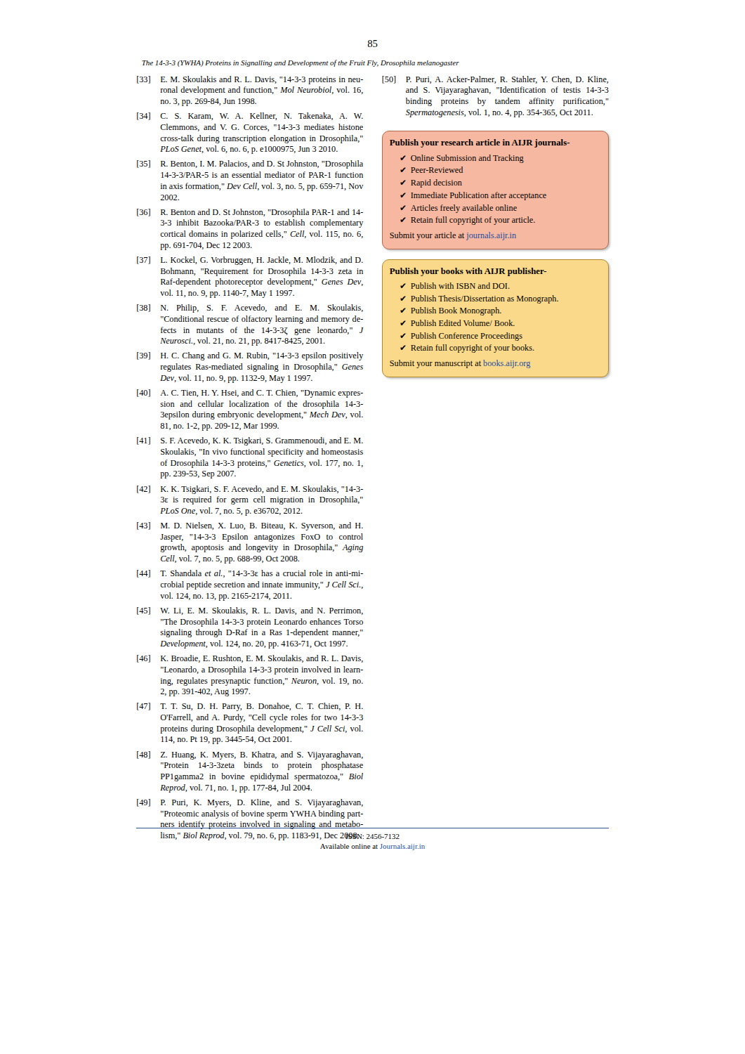85
The 14-3-3 (YWHA) Proteins in Signalling and Development of the Fruit Fly, Drosophila melanogaster
[33] E. M. Skoulakis and R. L. Davis, "14-3-3 proteins in neuronal development and function," Mol Neurobiol, vol. 16, no. 3, pp. 269-84, Jun 1998.
[34] C. S. Karam, W. A. Kellner, N. Takenaka, A. W. Clemmons, and V. G. Corces, "14-3-3 mediates histone cross-talk during transcription elongation in Drosophila," PLoS Genet, vol. 6, no. 6, p. e1000975, Jun 3 2010.
[35] R. Benton, I. M. Palacios, and D. St Johnston, "Drosophila 14-3-3/PAR-5 is an essential mediator of PAR-1 function in axis formation," Dev Cell, vol. 3, no. 5, pp. 659-71, Nov 2002.
[36] R. Benton and D. St Johnston, "Drosophila PAR-1 and 14-3-3 inhibit Bazooka/PAR-3 to establish complementary cortical domains in polarized cells," Cell, vol. 115, no. 6, pp. 691-704, Dec 12 2003.
[37] L. Kockel, G. Vorbruggen, H. Jackle, M. Mlodzik, and D. Bohmann, "Requirement for Drosophila 14-3-3 zeta in Raf-dependent photoreceptor development," Genes Dev, vol. 11, no. 9, pp. 1140-7, May 1 1997.
[38] N. Philip, S. F. Acevedo, and E. M. Skoulakis, "Conditional rescue of olfactory learning and memory defects in mutants of the 14-3-3ζ gene leonardo," J Neurosci., vol. 21, no. 21, pp. 8417-8425, 2001.
[39] H. C. Chang and G. M. Rubin, "14-3-3 epsilon positively regulates Ras-mediated signaling in Drosophila," Genes Dev, vol. 11, no. 9, pp. 1132-9, May 1 1997.
[40] A. C. Tien, H. Y. Hsei, and C. T. Chien, "Dynamic expression and cellular localization of the drosophila 14-3-3epsilon during embryonic development," Mech Dev, vol. 81, no. 1-2, pp. 209-12, Mar 1999.
[41] S. F. Acevedo, K. K. Tsigkari, S. Grammenoudi, and E. M. Skoulakis, "In vivo functional specificity and homeostasis of Drosophila 14-3-3 proteins," Genetics, vol. 177, no. 1, pp. 239-53, Sep 2007.
[42] K. K. Tsigkari, S. F. Acevedo, and E. M. Skoulakis, "14-3-3ε is required for germ cell migration in Drosophila," PLoS One, vol. 7, no. 5, p. e36702, 2012.
[43] M. D. Nielsen, X. Luo, B. Biteau, K. Syverson, and H. Jasper, "14-3-3 Epsilon antagonizes FoxO to control growth, apoptosis and longevity in Drosophila," Aging Cell, vol. 7, no. 5, pp. 688-99, Oct 2008.
[44] T. Shandala et al., "14-3-3ε has a crucial role in anti-microbial peptide secretion and innate immunity," J Cell Sci., vol. 124, no. 13, pp. 2165-2174, 2011.
[45] W. Li, E. M. Skoulakis, R. L. Davis, and N. Perrimon, "The Drosophila 14-3-3 protein Leonardo enhances Torso signaling through D-Raf in a Ras 1-dependent manner," Development, vol. 124, no. 20, pp. 4163-71, Oct 1997.
[46] K. Broadie, E. Rushton, E. M. Skoulakis, and R. L. Davis, "Leonardo, a Drosophila 14-3-3 protein involved in learning, regulates presynaptic function," Neuron, vol. 19, no. 2, pp. 391-402, Aug 1997.
[47] T. T. Su, D. H. Parry, B. Donahoe, C. T. Chien, P. H. O'Farrell, and A. Purdy, "Cell cycle roles for two 14-3-3 proteins during Drosophila development," J Cell Sci, vol. 114, no. Pt 19, pp. 3445-54, Oct 2001.
[48] Z. Huang, K. Myers, B. Khatra, and S. Vijayaraghavan, "Protein 14-3-3zeta binds to protein phosphatase PP1gamma2 in bovine epididymal spermatozoa," Biol Reprod, vol. 71, no. 1, pp. 177-84, Jul 2004.
[49] P. Puri, K. Myers, D. Kline, and S. Vijayaraghavan, "Proteomic analysis of bovine sperm YWHA binding partners identify proteins involved in signaling and metabolism," Biol Reprod, vol. 79, no. 6, pp. 1183-91, Dec 2008.
[50] P. Puri, A. Acker-Palmer, R. Stahler, Y. Chen, D. Kline, and S. Vijayaraghavan, "Identification of testis 14-3-3 binding proteins by tandem affinity purification," Spermatogenesis, vol. 1, no. 4, pp. 354-365, Oct 2011.
Publish your research article in AIJR journals-
Online Submission and Tracking
Peer-Reviewed
Rapid decision
Immediate Publication after acceptance
Articles freely available online
Retain full copyright of your article.
Submit your article at journals.aijr.in
Publish your books with AIJR publisher-
Publish with ISBN and DOI.
Publish Thesis/Dissertation as Monograph.
Publish Book Monograph.
Publish Edited Volume/ Book.
Publish Conference Proceedings
Retain full copyright of your books.
Submit your manuscript at books.aijr.org
ISSN: 2456-7132
Available online at Journals.aijr.in